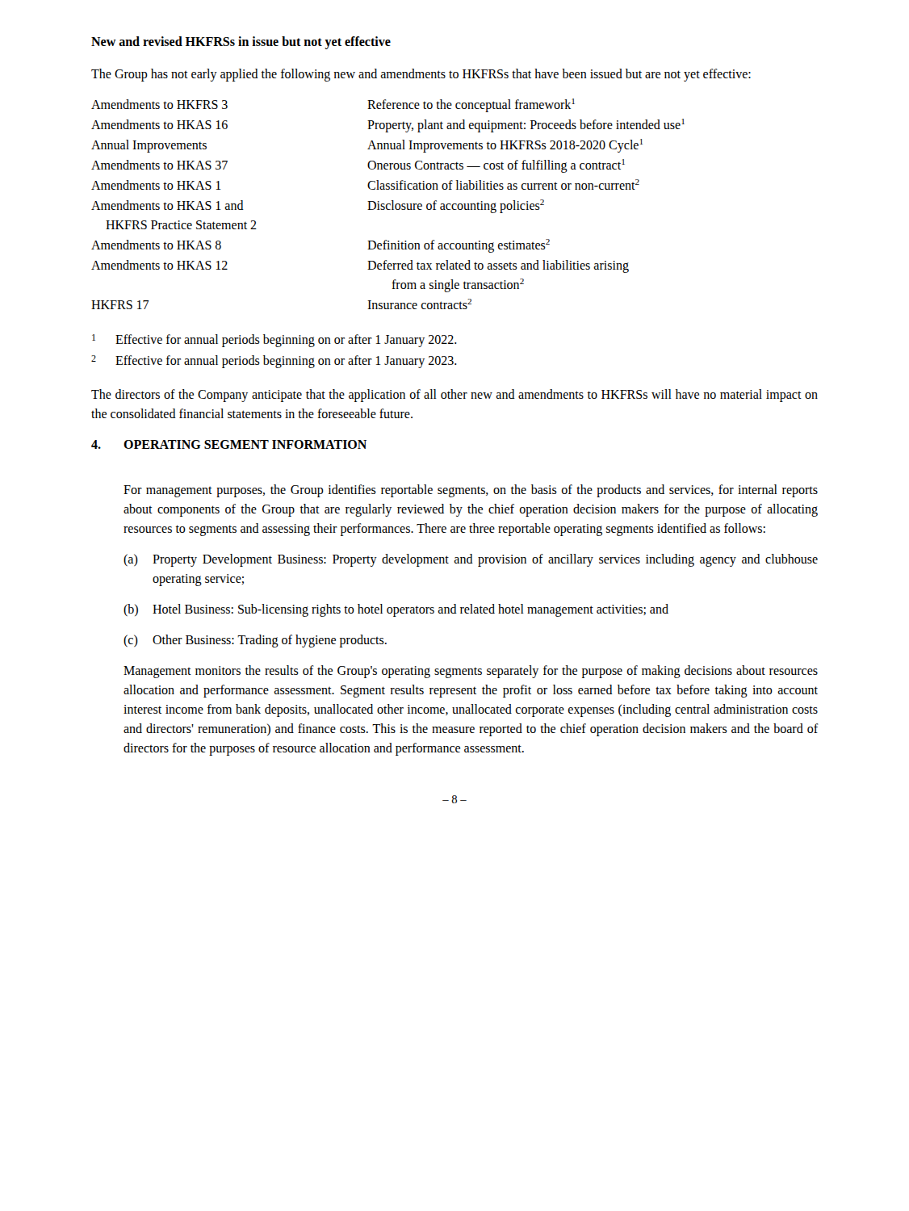New and revised HKFRSs in issue but not yet effective
The Group has not early applied the following new and amendments to HKFRSs that have been issued but are not yet effective:
| Amendments to HKFRS 3 | Reference to the conceptual framework 1 |
| Amendments to HKAS 16 | Property, plant and equipment: Proceeds before intended use 1 |
| Annual Improvements | Annual Improvements to HKFRSs 2018-2020 Cycle 1 |
| Amendments to HKAS 37 | Onerous Contracts — cost of fulfilling a contract 1 |
| Amendments to HKAS 1 | Classification of liabilities as current or non-current 2 |
| Amendments to HKAS 1 and HKFRS Practice Statement 2 | Disclosure of accounting policies 2 |
| Amendments to HKAS 8 | Definition of accounting estimates 2 |
| Amendments to HKAS 12 | Deferred tax related to assets and liabilities arising from a single transaction 2 |
| HKFRS 17 | Insurance contracts 2 |
1
Effective for annual periods beginning on or after 1 January 2022.
2
Effective for annual periods beginning on or after 1 January 2023.
The directors of the Company anticipate that the application of all other new and amendments to HKFRSs will have no material impact on the consolidated financial statements in the foreseeable future.
4.
OPERATING SEGMENT INFORMATION
For management purposes, the Group identifies reportable segments, on the basis of the products and services, for internal reports about components of the Group that are regularly reviewed by the chief operation decision makers for the purpose of allocating resources to segments and assessing their performances. There are three reportable operating segments identified as follows:
(a)
Property Development Business: Property development and provision of ancillary services including agency and clubhouse operating service;
(b)
Hotel Business: Sub-licensing rights to hotel operators and related hotel management activities; and
(c)
Other Business: Trading of hygiene products.
Management monitors the results of the Group's operating segments separately for the purpose of making decisions about resources allocation and performance assessment. Segment results represent the profit or loss earned before tax before taking into account interest income from bank deposits, unallocated other income, unallocated corporate expenses (including central administration costs and directors' remuneration) and finance costs. This is the measure reported to the chief operation decision makers and the board of directors for the purposes of resource allocation and performance assessment.
– 8 –